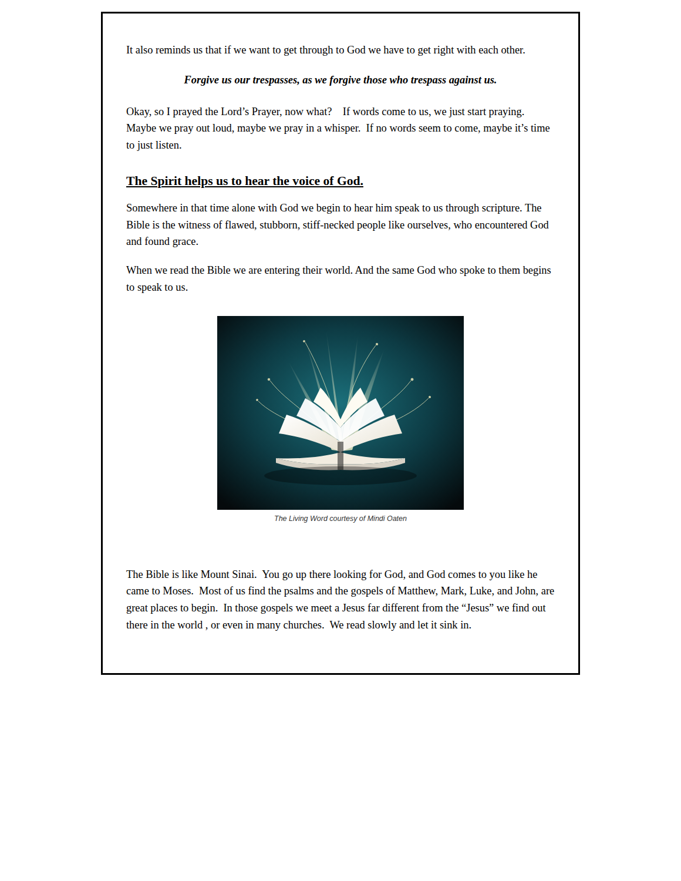It also reminds us that if we want to get through to God we have to get right with each other.
Forgive us our trespasses, as we forgive those who trespass against us.
Okay, so I prayed the Lord’s Prayer, now what? If words come to us, we just start praying. Maybe we pray out loud, maybe we pray in a whisper. If no words seem to come, maybe it’s time to just listen.
The Spirit helps us to hear the voice of God.
Somewhere in that time alone with God we begin to hear him speak to us through scripture. The Bible is the witness of flawed, stubborn, stiff-necked people like ourselves, who encountered God and found grace.
When we read the Bible we are entering their world. And the same God who spoke to them begins to speak to us.
The Living Word courtesy of Mindi Oaten
The Bible is like Mount Sinai. You go up there looking for God, and God comes to you like he came to Moses. Most of us find the psalms and the gospels of Matthew, Mark, Luke, and John, are great places to begin. In those gospels we meet a Jesus far different from the “Jesus” we find out there in the world , or even in many churches. We read slowly and let it sink in.